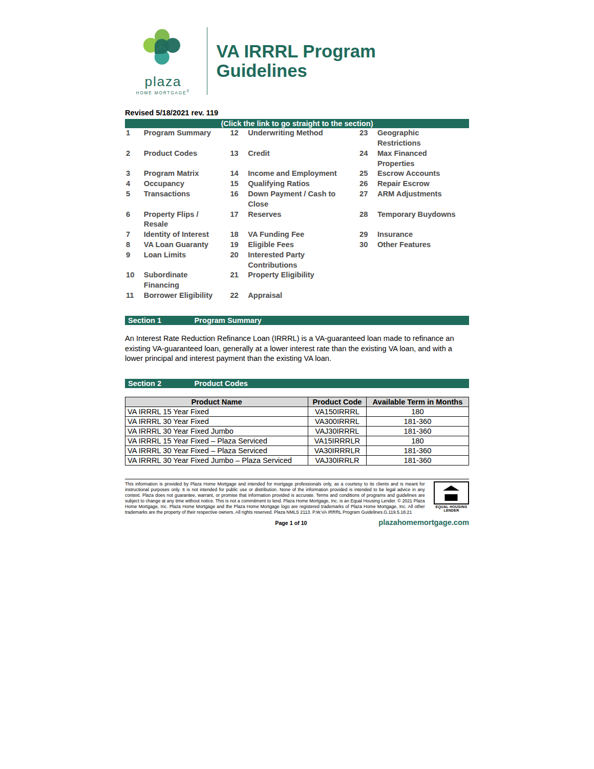plaza
HOME MORTGAGE®
VA IRRRL Program Guidelines
Revised 5/18/2021 rev. 119
(Click the link to go straight to the section)
| 1 | Program Summary | 12 | Underwriting Method | 23 | Geographic Restrictions |
| 2 | Product Codes | 13 | Credit | 24 | Max Financed Properties |
| 3 | Program Matrix | 14 | Income and Employment | 25 | Escrow Accounts |
| 4 | Occupancy | 15 | Qualifying Ratios | 26 | Repair Escrow |
| 5 | Transactions | 16 | Down Payment / Cash to Close | 27 | ARM Adjustments |
| 6 | Property Flips / Resale | 17 | Reserves | 28 | Temporary Buydowns |
| 7 | Identity of Interest | 18 | VA Funding Fee | 29 | Insurance |
| 8 | VA Loan Guaranty | 19 | Eligible Fees | 30 | Other Features |
| 9 | Loan Limits | 20 | Interested Party Contributions | | |
| 10 | Subordinate Financing | 21 | Property Eligibility | | |
| 11 | Borrower Eligibility | 22 | Appraisal | | |
Section 1 Program Summary
An Interest Rate Reduction Refinance Loan (IRRRL) is a VA-guaranteed loan made to refinance an existing VA-guaranteed loan, generally at a lower interest rate than the existing VA loan, and with a lower principal and interest payment than the existing VA loan.
Section 2 Product Codes
| Product Name | Product Code | Available Term in Months |
| --- | --- | --- |
| VA IRRRL 15 Year Fixed | VA150IRRRL | 180 |
| VA IRRRL 30 Year Fixed | VA300IRRRL | 181-360 |
| VA IRRRL 30 Year Fixed Jumbo | VAJ30IRRRL | 181-360 |
| VA IRRRL 15 Year Fixed – Plaza Serviced | VA15IRRRLR | 180 |
| VA IRRRL 30 Year Fixed – Plaza Serviced | VA30IRRRLR | 181-360 |
| VA IRRRL 30 Year Fixed Jumbo – Plaza Serviced | VAJ30IRRLR | 181-360 |
This information is provided by Plaza Home Mortgage and intended for mortgage professionals only, as a courtesy to its clients and is meant for instructional purposes only. It is not intended for public use or distribution. None of the information provided is intended to be legal advice in any context. Plaza does not guarantee, warrant, or promise that information provided is accurate. Terms and conditions of programs and guidelines are subject to change at any time without notice. This is not a commitment to lend. Plaza Home Mortgage, Inc. is an Equal Housing Lender. © 2021 Plaza Home Mortgage, Inc. Plaza Home Mortgage and the Plaza Home Mortgage logo are registered trademarks of Plaza Home Mortgage, Inc. All other trademarks are the property of their respective owners. All rights reserved. Plaza NMLS 2113. P.W.VA IRRRL Program Guidelines.G.119.5.18.21
EQUAL HOUSING
LENDER
Page 1 of 10 plazahomemortgage.com